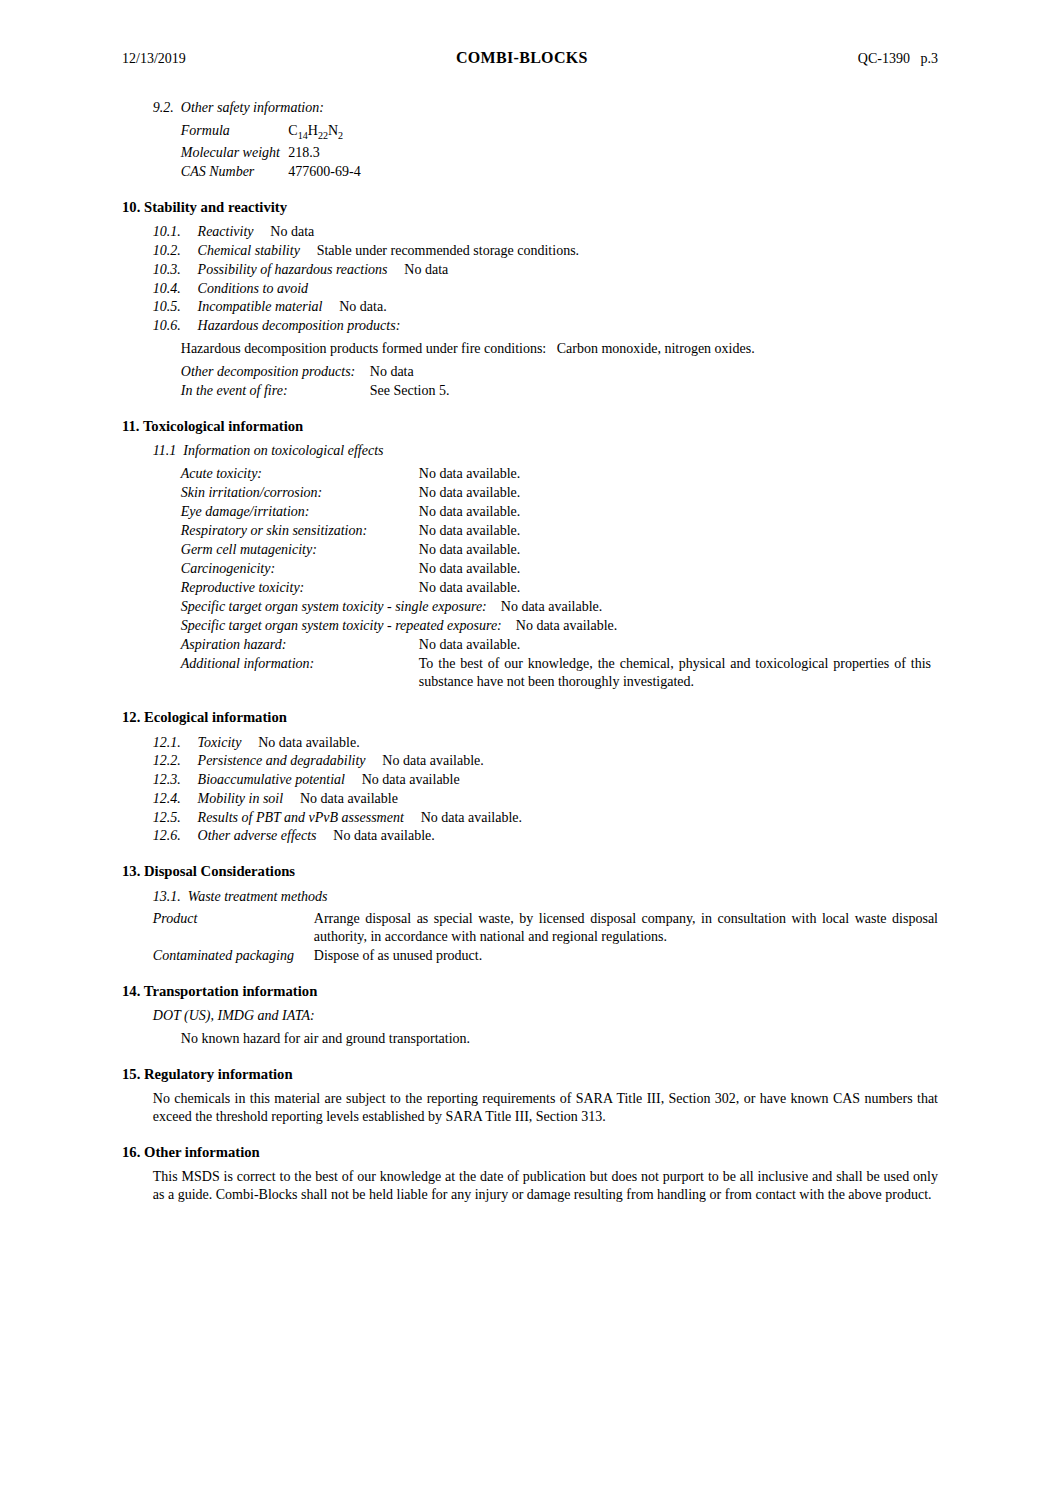12/13/2019
COMBI-BLOCKS
QC-1390 p.3
9.2. Other safety information:
| Formula | C 14 H 22 N 2 |
| Molecular weight | 218.3 |
| CAS Number | 477600-69-4 |
10. Stability and reactivity
10.1. ReactivityNo data
10.2. Chemical stabilityStable under recommended storage conditions.
10.3. Possibility of hazardous reactionsNo data
10.4. Conditions to avoid
10.5. Incompatible materialNo data.
10.6. Hazardous decomposition products:
Hazardous decomposition products formed under fire conditions: Carbon monoxide, nitrogen oxides.
Other decomposition products: No data
In the event of fire: See Section 5.
11. Toxicological information
11.1 Information on toxicological effects
| Acute toxicity: | No data available. |
| Skin irritation/corrosion: | No data available. |
| Eye damage/irritation: | No data available. |
| Respiratory or skin sensitization: | No data available. |
| Germ cell mutagenicity: | No data available. |
| Carcinogenicity: | No data available. |
| Reproductive toxicity: | No data available. |
| Specific target organ system toxicity - single exposure: No data available. |
| Specific target organ system toxicity - repeated exposure: No data available. |
| Aspiration hazard: | No data available. |
| Additional information: | To the best of our knowledge, the chemical, physical and toxicological properties of this substance have not been thoroughly investigated. |
12. Ecological information
12.1. ToxicityNo data available.
12.2. Persistence and degradabilityNo data available.
12.3. Bioaccumulative potentialNo data available
12.4. Mobility in soilNo data available
12.5. Results of PBT and vPvB assessmentNo data available.
12.6. Other adverse effectsNo data available.
13. Disposal Considerations
13.1. Waste treatment methods
Product Arrange disposal as special waste, by licensed disposal company, in consultation with local waste disposal authority, in accordance with national and regional regulations.
Contaminated packaging Dispose of as unused product.
14. Transportation information
DOT (US), IMDG and IATA:
No known hazard for air and ground transportation.
15. Regulatory information
No chemicals in this material are subject to the reporting requirements of SARA Title III, Section 302, or have known CAS numbers that exceed the threshold reporting levels established by SARA Title III, Section 313.
16. Other information
This MSDS is correct to the best of our knowledge at the date of publication but does not purport to be all inclusive and shall be used only as a guide. Combi-Blocks shall not be held liable for any injury or damage resulting from handling or from contact with the above product.